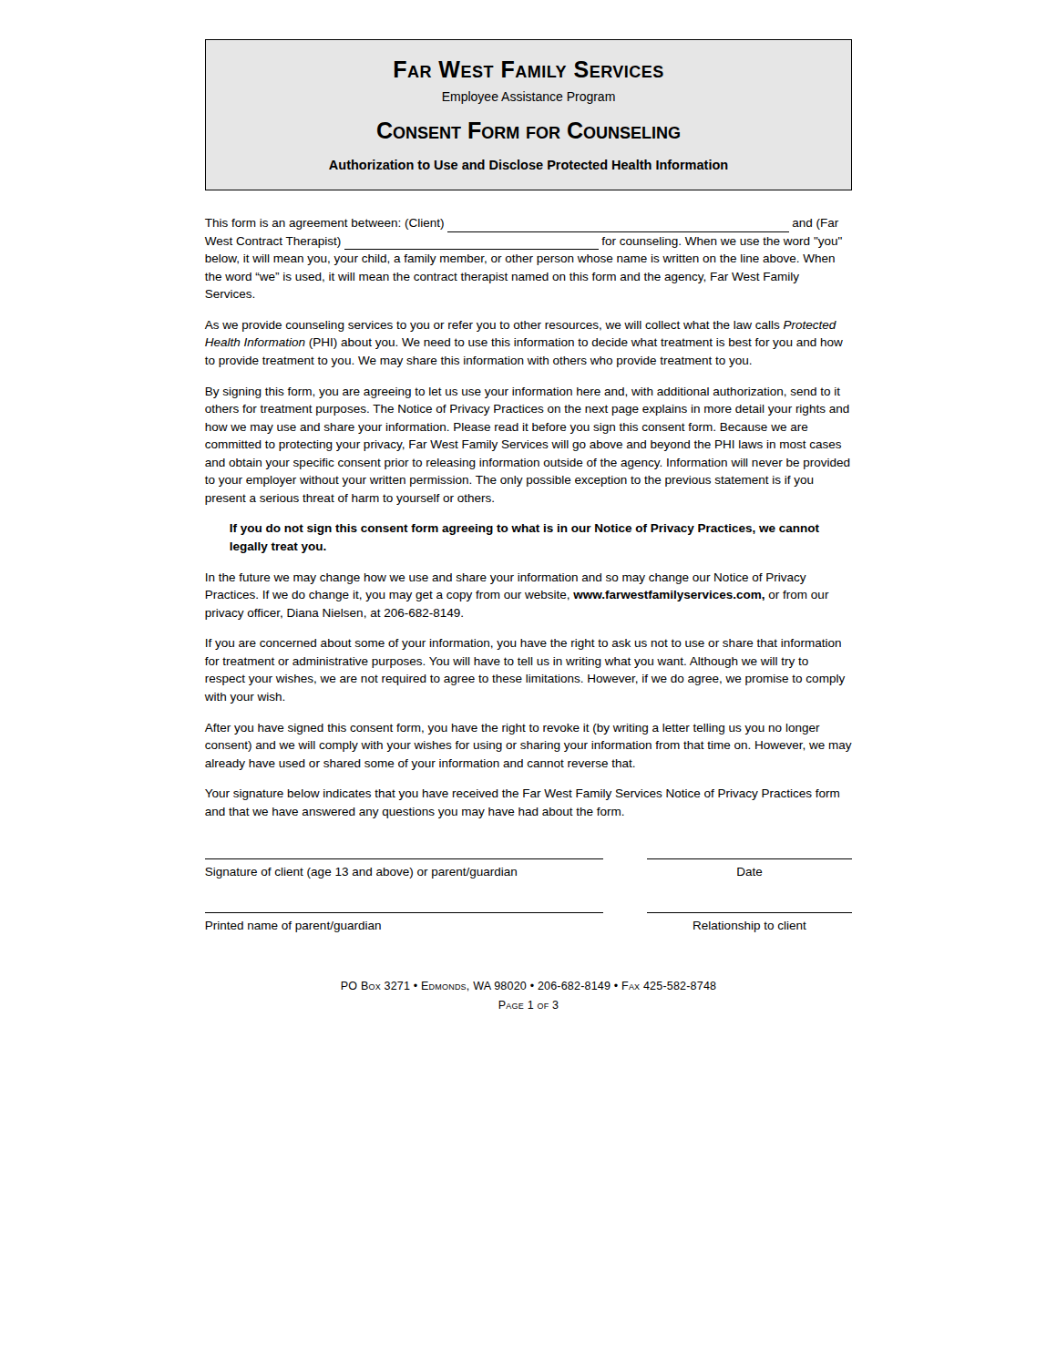Far West Family Services
Employee Assistance Program
Consent Form for Counseling
Authorization to Use and Disclose Protected Health Information
This form is an agreement between: (Client) and (Far West Contract Therapist) for counseling. When we use the word "you" below, it will mean you, your child, a family member, or other person whose name is written on the line above. When the word “we” is used, it will mean the contract therapist named on this form and the agency, Far West Family Services.
As we provide counseling services to you or refer you to other resources, we will collect what the law calls Protected Health Information (PHI) about you. We need to use this information to decide what treatment is best for you and how to provide treatment to you. We may share this information with others who provide treatment to you.
By signing this form, you are agreeing to let us use your information here and, with additional authorization, send to it others for treatment purposes. The Notice of Privacy Practices on the next page explains in more detail your rights and how we may use and share your information. Please read it before you sign this consent form. Because we are committed to protecting your privacy, Far West Family Services will go above and beyond the PHI laws in most cases and obtain your specific consent prior to releasing information outside of the agency. Information will never be provided to your employer without your written permission. The only possible exception to the previous statement is if you present a serious threat of harm to yourself or others.
If you do not sign this consent form agreeing to what is in our Notice of Privacy Practices, we cannot legally treat you.
In the future we may change how we use and share your information and so may change our Notice of Privacy Practices. If we do change it, you may get a copy from our website, www.farwestfamilyservices.com, or from our privacy officer, Diana Nielsen, at 206-682-8149.
If you are concerned about some of your information, you have the right to ask us not to use or share that information for treatment or administrative purposes. You will have to tell us in writing what you want. Although we will try to respect your wishes, we are not required to agree to these limitations. However, if we do agree, we promise to comply with your wish.
After you have signed this consent form, you have the right to revoke it (by writing a letter telling us you no longer consent) and we will comply with your wishes for using or sharing your information from that time on. However, we may already have used or shared some of your information and cannot reverse that.
Your signature below indicates that you have received the Far West Family Services Notice of Privacy Practices form and that we have answered any questions you may have had about the form.
Signature of client (age 13 and above) or parent/guardian
Date
Printed name of parent/guardian
Relationship to client
PO Box 3271 • Edmonds, WA 98020 • 206-682-8149 • Fax 425-582-8748
Page 1 of 3